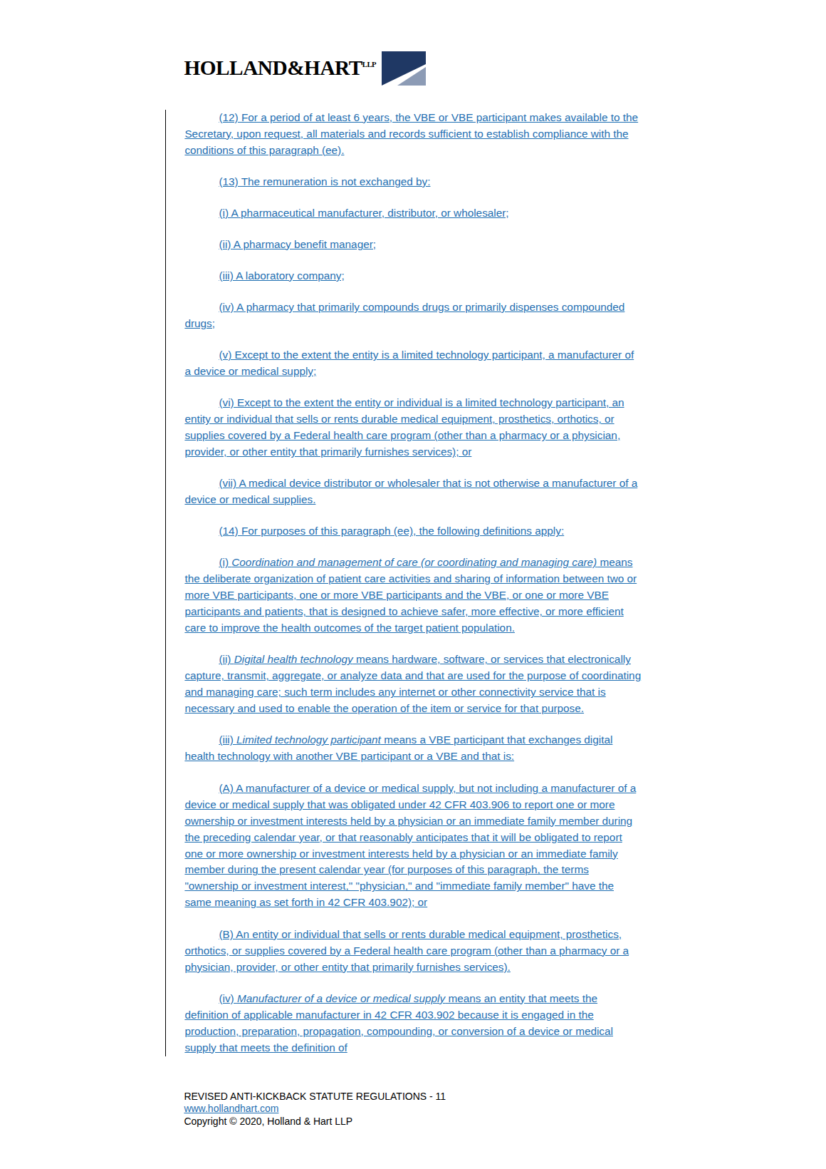HOLLAND&HARTLLP
(12) For a period of at least 6 years, the VBE or VBE participant makes available to the Secretary, upon request, all materials and records sufficient to establish compliance with the conditions of this paragraph (ee).
(13) The remuneration is not exchanged by:
(i) A pharmaceutical manufacturer, distributor, or wholesaler;
(ii) A pharmacy benefit manager;
(iii) A laboratory company;
(iv) A pharmacy that primarily compounds drugs or primarily dispenses compounded drugs;
(v) Except to the extent the entity is a limited technology participant, a manufacturer of a device or medical supply;
(vi) Except to the extent the entity or individual is a limited technology participant, an entity or individual that sells or rents durable medical equipment, prosthetics, orthotics, or supplies covered by a Federal health care program (other than a pharmacy or a physician, provider, or other entity that primarily furnishes services); or
(vii) A medical device distributor or wholesaler that is not otherwise a manufacturer of a device or medical supplies.
(14) For purposes of this paragraph (ee), the following definitions apply:
(i) Coordination and management of care (or coordinating and managing care) means the deliberate organization of patient care activities and sharing of information between two or more VBE participants, one or more VBE participants and the VBE, or one or more VBE participants and patients, that is designed to achieve safer, more effective, or more efficient care to improve the health outcomes of the target patient population.
(ii) Digital health technology means hardware, software, or services that electronically capture, transmit, aggregate, or analyze data and that are used for the purpose of coordinating and managing care; such term includes any internet or other connectivity service that is necessary and used to enable the operation of the item or service for that purpose.
(iii) Limited technology participant means a VBE participant that exchanges digital health technology with another VBE participant or a VBE and that is:
(A) A manufacturer of a device or medical supply, but not including a manufacturer of a device or medical supply that was obligated under 42 CFR 403.906 to report one or more ownership or investment interests held by a physician or an immediate family member during the preceding calendar year, or that reasonably anticipates that it will be obligated to report one or more ownership or investment interests held by a physician or an immediate family member during the present calendar year (for purposes of this paragraph, the terms "ownership or investment interest," "physician," and "immediate family member" have the same meaning as set forth in 42 CFR 403.902); or
(B) An entity or individual that sells or rents durable medical equipment, prosthetics, orthotics, or supplies covered by a Federal health care program (other than a pharmacy or a physician, provider, or other entity that primarily furnishes services).
(iv) Manufacturer of a device or medical supply means an entity that meets the definition of applicable manufacturer in 42 CFR 403.902 because it is engaged in the production, preparation, propagation, compounding, or conversion of a device or medical supply that meets the definition of
REVISED ANTI-KICKBACK STATUTE REGULATIONS - 11
www.hollandhart.com
Copyright © 2020, Holland & Hart LLP